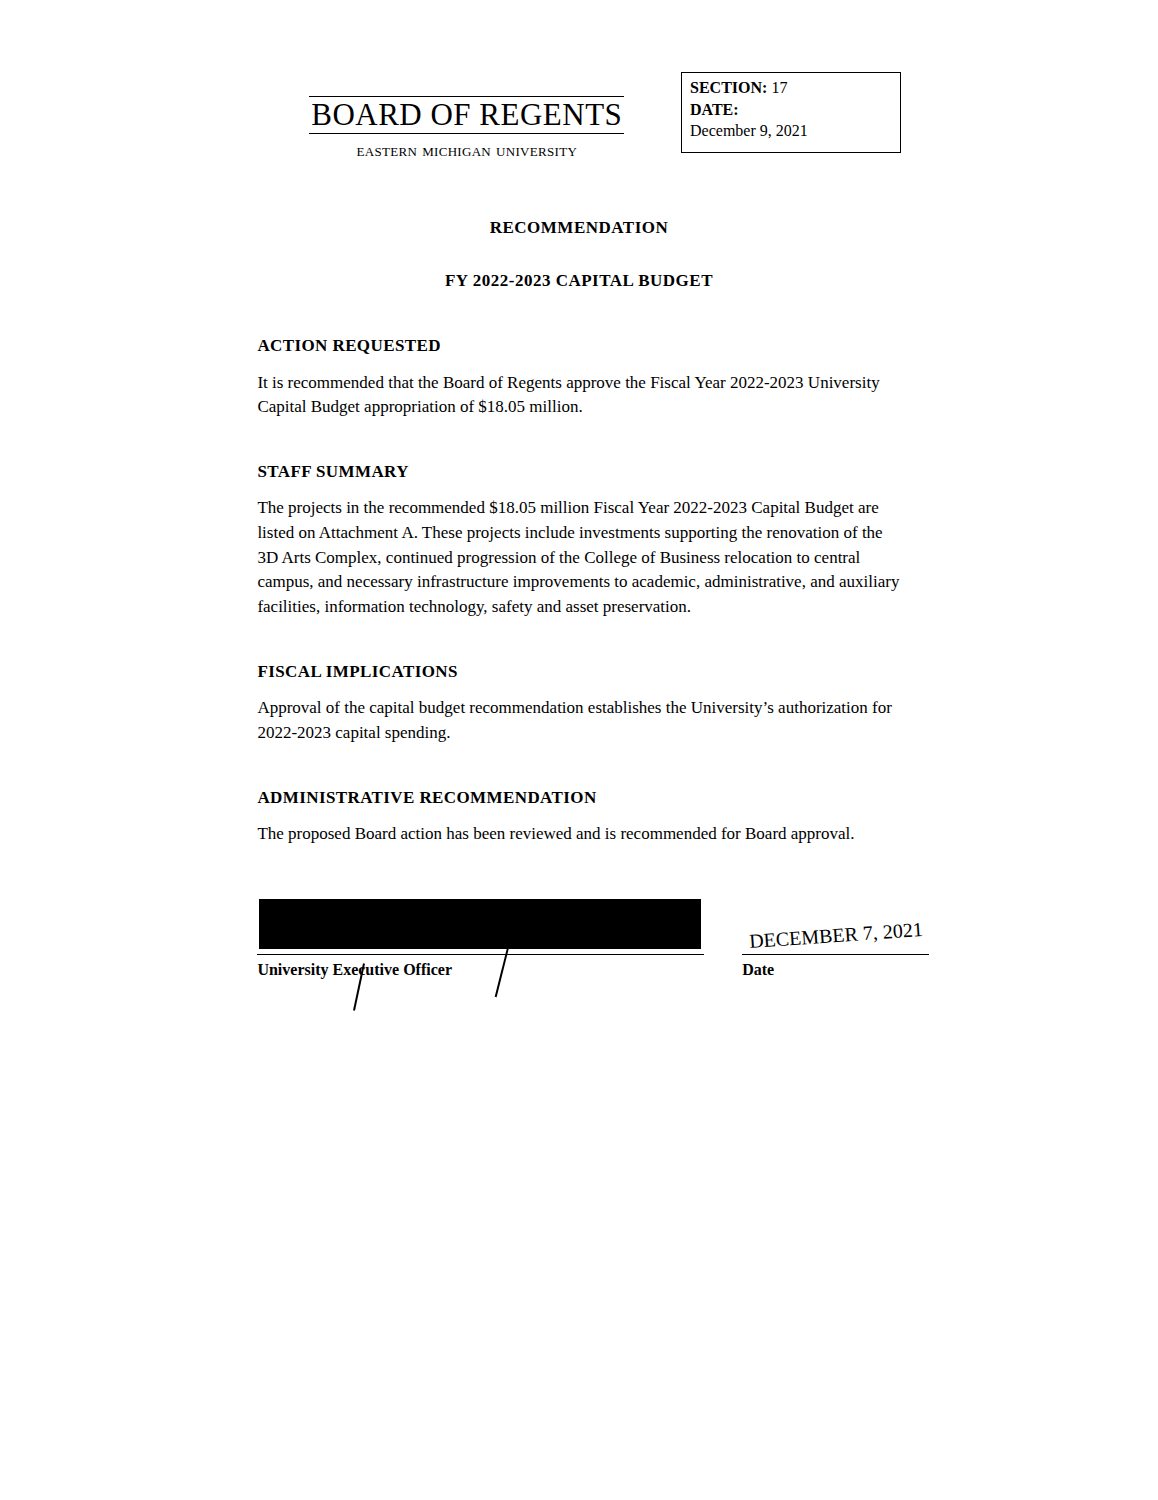BOARD OF REGENTS
EASTERN MICHIGAN UNIVERSITY
SECTION: 17
DATE:
December 9, 2021
RECOMMENDATION
FY 2022-2023 CAPITAL BUDGET
ACTION REQUESTED
It is recommended that the Board of Regents approve the Fiscal Year 2022-2023 University Capital Budget appropriation of $18.05 million.
STAFF SUMMARY
The projects in the recommended $18.05 million Fiscal Year 2022-2023 Capital Budget are listed on Attachment A. These projects include investments supporting the renovation of the 3D Arts Complex, continued progression of the College of Business relocation to central campus, and necessary infrastructure improvements to academic, administrative, and auxiliary facilities, information technology, safety and asset preservation.
FISCAL IMPLICATIONS
Approval of the capital budget recommendation establishes the University’s authorization for 2022-2023 capital spending.
ADMINISTRATIVE RECOMMENDATION
The proposed Board action has been reviewed and is recommended for Board approval.
University Executive Officer
DECEMBER 7, 2021
Date